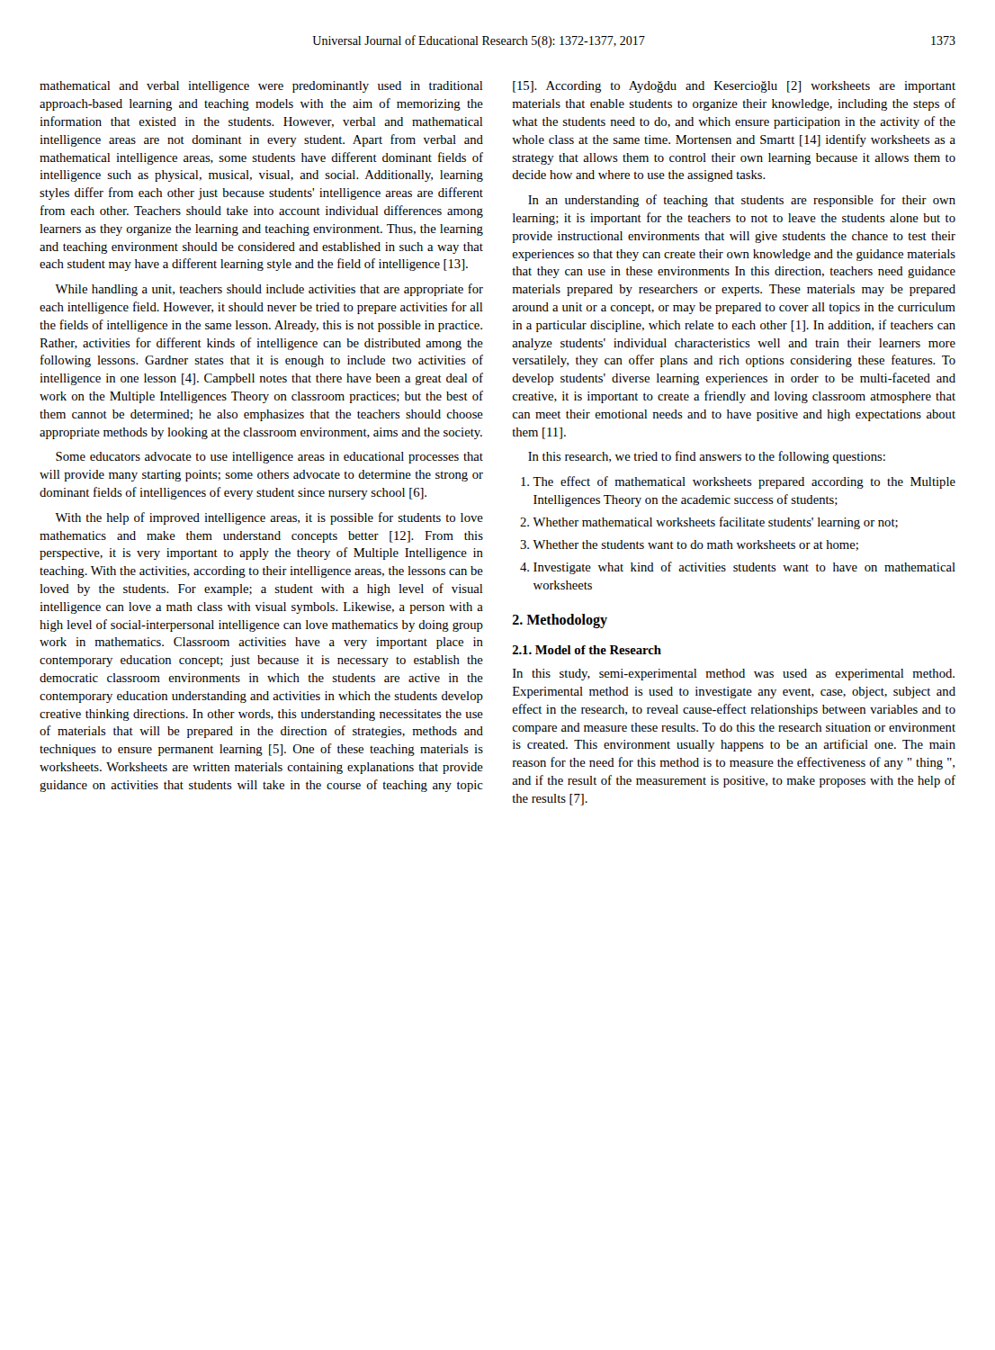Universal Journal of Educational Research 5(8): 1372-1377, 2017 1373
mathematical and verbal intelligence were predominantly used in traditional approach-based learning and teaching models with the aim of memorizing the information that existed in the students. However, verbal and mathematical intelligence areas are not dominant in every student. Apart from verbal and mathematical intelligence areas, some students have different dominant fields of intelligence such as physical, musical, visual, and social. Additionally, learning styles differ from each other just because students' intelligence areas are different from each other. Teachers should take into account individual differences among learners as they organize the learning and teaching environment. Thus, the learning and teaching environment should be considered and established in such a way that each student may have a different learning style and the field of intelligence [13].
While handling a unit, teachers should include activities that are appropriate for each intelligence field. However, it should never be tried to prepare activities for all the fields of intelligence in the same lesson. Already, this is not possible in practice. Rather, activities for different kinds of intelligence can be distributed among the following lessons. Gardner states that it is enough to include two activities of intelligence in one lesson [4]. Campbell notes that there have been a great deal of work on the Multiple Intelligences Theory on classroom practices; but the best of them cannot be determined; he also emphasizes that the teachers should choose appropriate methods by looking at the classroom environment, aims and the society.
Some educators advocate to use intelligence areas in educational processes that will provide many starting points; some others advocate to determine the strong or dominant fields of intelligences of every student since nursery school [6].
With the help of improved intelligence areas, it is possible for students to love mathematics and make them understand concepts better [12]. From this perspective, it is very important to apply the theory of Multiple Intelligence in teaching. With the activities, according to their intelligence areas, the lessons can be loved by the students. For example; a student with a high level of visual intelligence can love a math class with visual symbols. Likewise, a person with a high level of social-interpersonal intelligence can love mathematics by doing group work in mathematics. Classroom activities have a very important place in contemporary education concept; just because it is necessary to establish the democratic classroom environments in which the students are active in the contemporary education understanding and activities in which the students develop creative thinking directions. In other words, this understanding necessitates the use of materials that will be prepared in the direction of strategies, methods and techniques to ensure permanent learning [5]. One of these teaching materials is worksheets. Worksheets are written materials containing explanations that provide guidance on activities that students will take in the course of teaching any topic [15]. According to Aydoğdu and Kesercioğlu [2] worksheets are important materials that enable students to organize their knowledge, including the steps of what the students need to do, and which ensure participation in the activity of the whole class at the same time. Mortensen and Smartt [14] identify worksheets as a strategy that allows them to control their own learning because it allows them to decide how and where to use the assigned tasks.
In an understanding of teaching that students are responsible for their own learning; it is important for the teachers to not to leave the students alone but to provide instructional environments that will give students the chance to test their experiences so that they can create their own knowledge and the guidance materials that they can use in these environments In this direction, teachers need guidance materials prepared by researchers or experts. These materials may be prepared around a unit or a concept, or may be prepared to cover all topics in the curriculum in a particular discipline, which relate to each other [1]. In addition, if teachers can analyze students' individual characteristics well and train their learners more versatilely, they can offer plans and rich options considering these features. To develop students' diverse learning experiences in order to be multi-faceted and creative, it is important to create a friendly and loving classroom atmosphere that can meet their emotional needs and to have positive and high expectations about them [11].
In this research, we tried to find answers to the following questions:
The effect of mathematical worksheets prepared according to the Multiple Intelligences Theory on the academic success of students;
Whether mathematical worksheets facilitate students' learning or not;
Whether the students want to do math worksheets or at home;
Investigate what kind of activities students want to have on mathematical worksheets
2. Methodology
2.1. Model of the Research
In this study, semi-experimental method was used as experimental method. Experimental method is used to investigate any event, case, object, subject and effect in the research, to reveal cause-effect relationships between variables and to compare and measure these results. To do this the research situation or environment is created. This environment usually happens to be an artificial one. The main reason for the need for this method is to measure the effectiveness of any " thing ", and if the result of the measurement is positive, to make proposes with the help of the results [7].